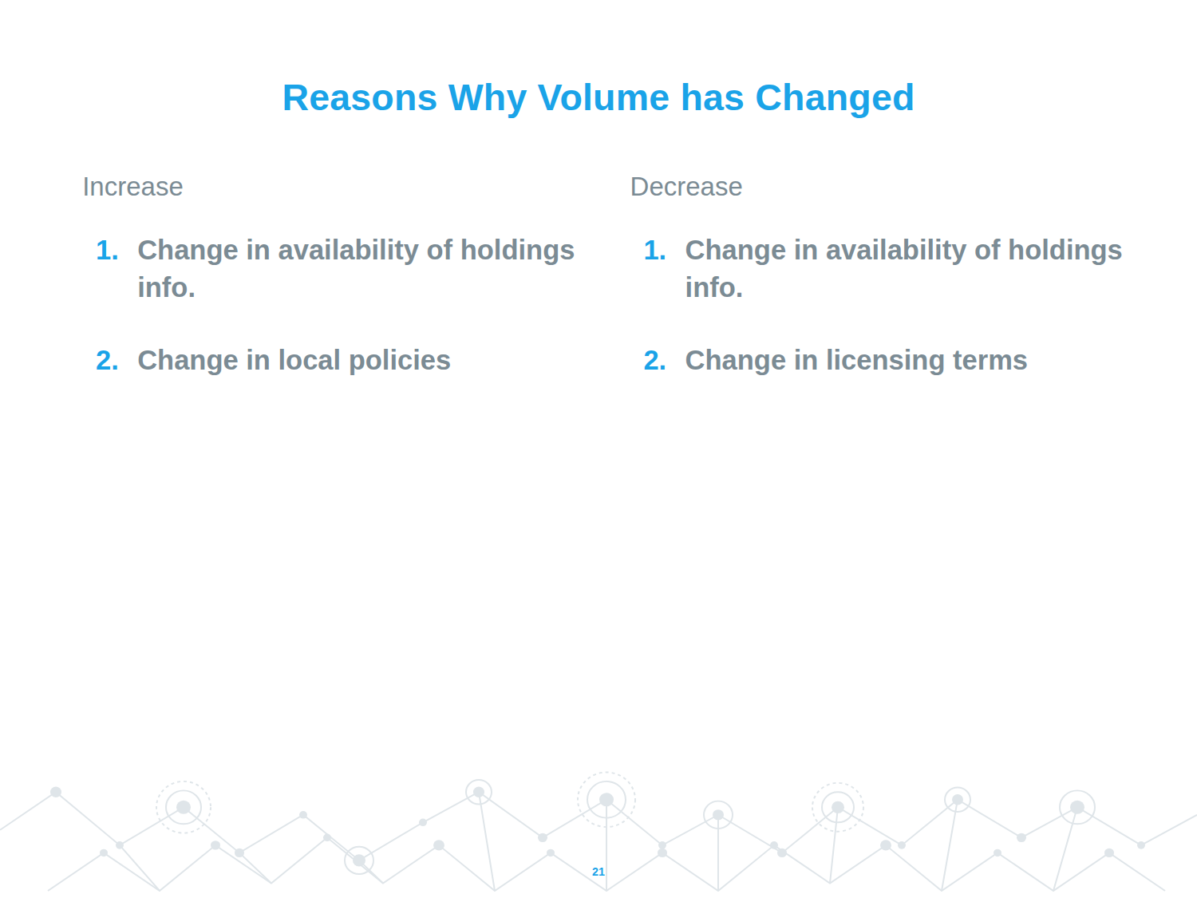Reasons Why Volume has Changed
Increase
Change in availability of holdings info.
Change in local policies
Decrease
Change in availability of holdings info.
Change in licensing terms
21